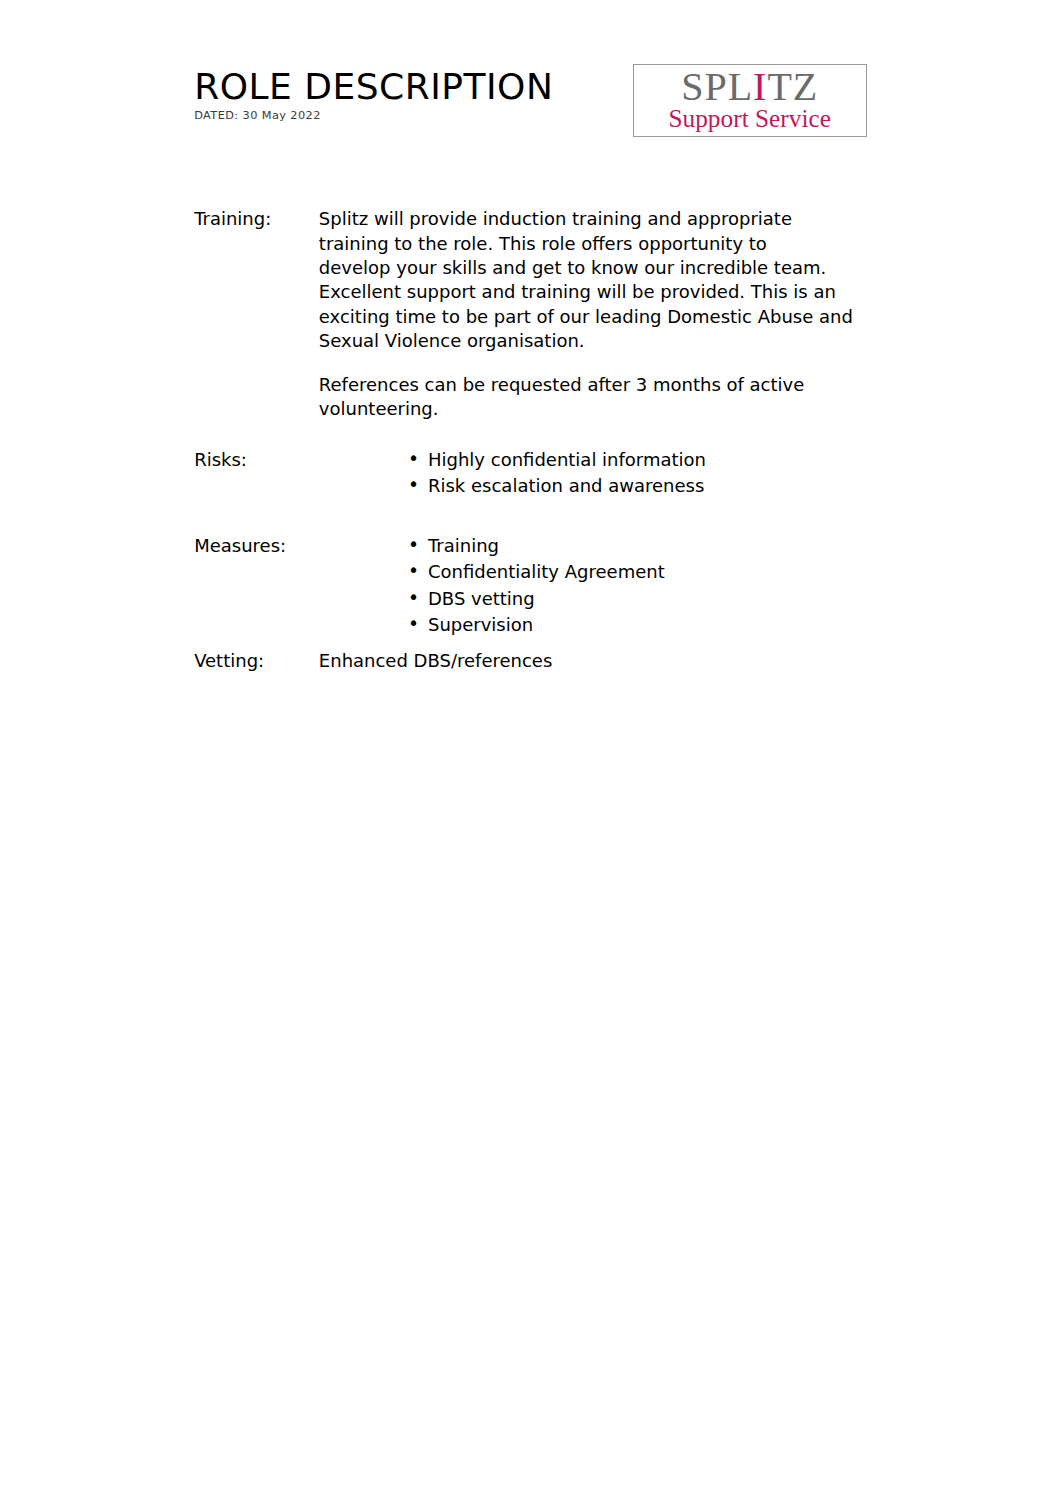ROLE DESCRIPTION
DATED: 30 May 2022
SPLITZ
Support Service
Training:
Splitz will provide induction training and appropriate
training to the role. This role offers opportunity to
develop your skills and get to know our incredible team.
Excellent support and training will be provided. This is an exciting time to be part of our leading Domestic Abuse and Sexual Violence organisation.
References can be requested after 3 months of active volunteering.
Risks:
Highly confidential information
Risk escalation and awareness
Measures:
Training
Confidentiality Agreement
DBS vetting
Supervision
Vetting:
Enhanced DBS/references